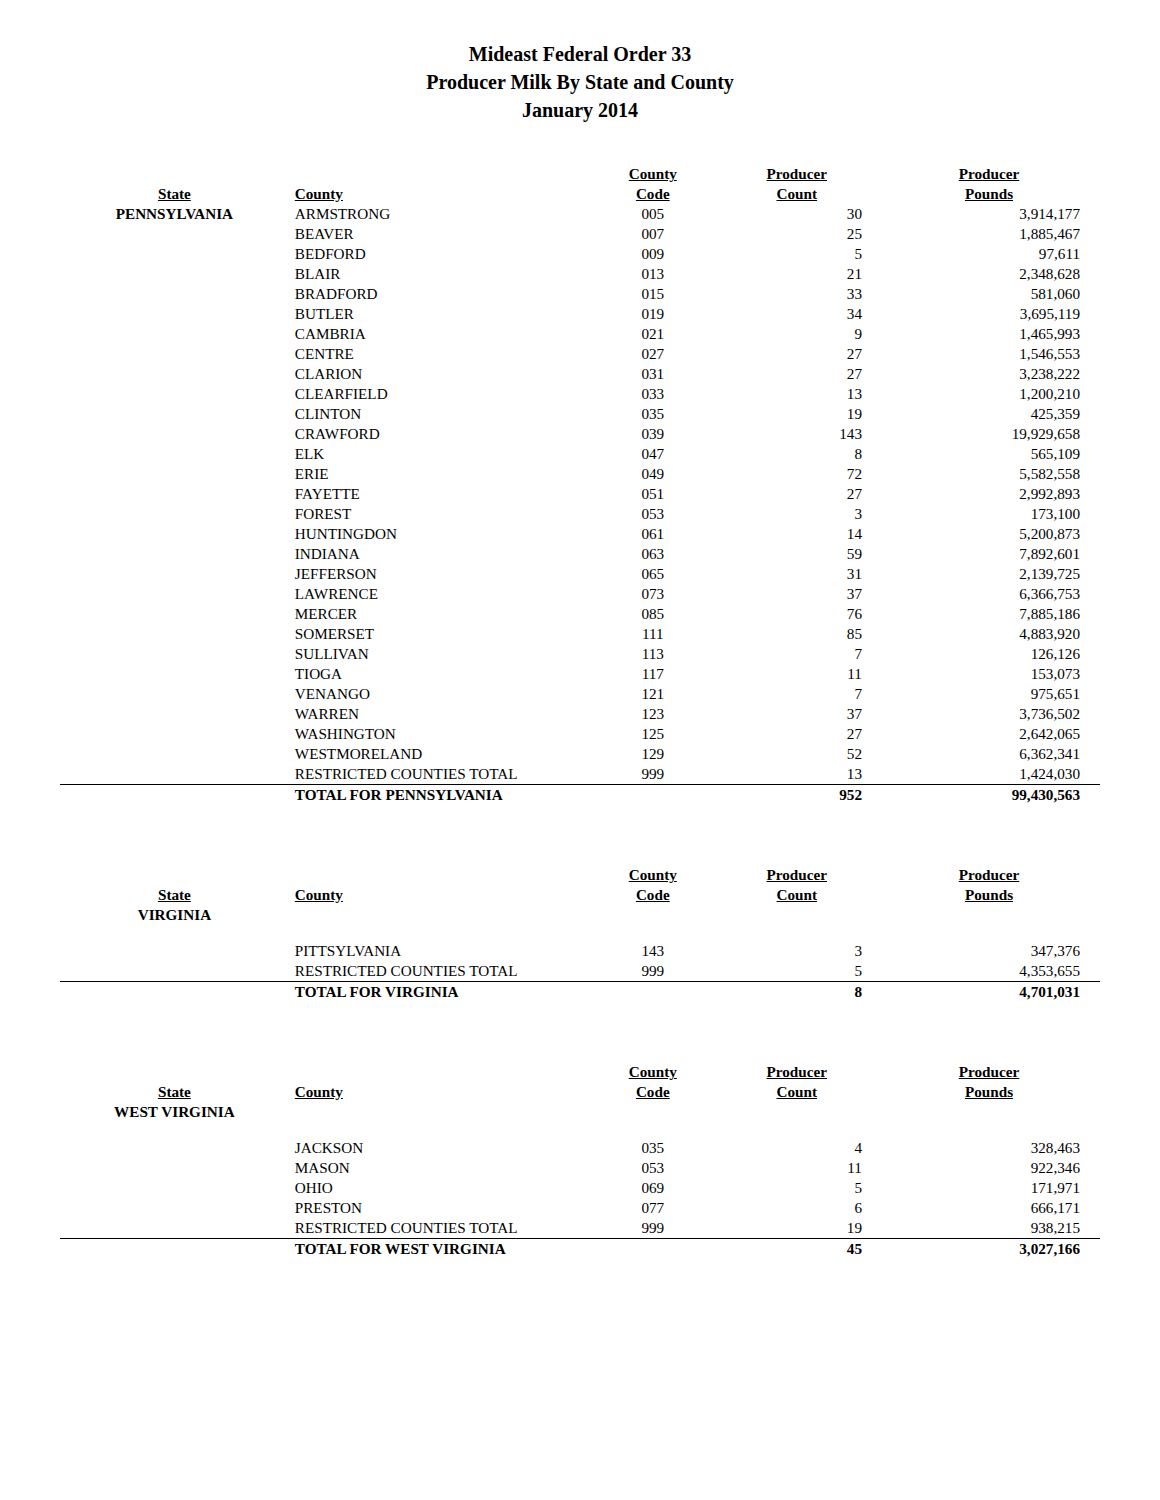Mideast Federal Order 33
Producer Milk By State and County
January 2014
| | | County | Producer | Producer |
| --- | --- | --- | --- | --- |
| State | County | Code | Count | Pounds |
| PENNSYLVANIA | ARMSTRONG | 005 | 30 | 3,914,177 |
| | BEAVER | 007 | 25 | 1,885,467 |
| | BEDFORD | 009 | 5 | 97,611 |
| | BLAIR | 013 | 21 | 2,348,628 |
| | BRADFORD | 015 | 33 | 581,060 |
| | BUTLER | 019 | 34 | 3,695,119 |
| | CAMBRIA | 021 | 9 | 1,465,993 |
| | CENTRE | 027 | 27 | 1,546,553 |
| | CLARION | 031 | 27 | 3,238,222 |
| | CLEARFIELD | 033 | 13 | 1,200,210 |
| | CLINTON | 035 | 19 | 425,359 |
| | CRAWFORD | 039 | 143 | 19,929,658 |
| | ELK | 047 | 8 | 565,109 |
| | ERIE | 049 | 72 | 5,582,558 |
| | FAYETTE | 051 | 27 | 2,992,893 |
| | FOREST | 053 | 3 | 173,100 |
| | HUNTINGDON | 061 | 14 | 5,200,873 |
| | INDIANA | 063 | 59 | 7,892,601 |
| | JEFFERSON | 065 | 31 | 2,139,725 |
| | LAWRENCE | 073 | 37 | 6,366,753 |
| | MERCER | 085 | 76 | 7,885,186 |
| | SOMERSET | 111 | 85 | 4,883,920 |
| | SULLIVAN | 113 | 7 | 126,126 |
| | TIOGA | 117 | 11 | 153,073 |
| | VENANGO | 121 | 7 | 975,651 |
| | WARREN | 123 | 37 | 3,736,502 |
| | WASHINGTON | 125 | 27 | 2,642,065 |
| | WESTMORELAND | 129 | 52 | 6,362,341 |
| | RESTRICTED COUNTIES TOTAL | 999 | 13 | 1,424,030 |
| | TOTAL FOR PENNSYLVANIA | | 952 | 99,430,563 |
| | | County | Producer | Producer |
| --- | --- | --- | --- | --- |
| State | County | Code | Count | Pounds |
| VIRGINIA | | | | |
| | PITTSYLVANIA | 143 | 3 | 347,376 |
| | RESTRICTED COUNTIES TOTAL | 999 | 5 | 4,353,655 |
| | TOTAL FOR VIRGINIA | | 8 | 4,701,031 |
| | | County | Producer | Producer |
| --- | --- | --- | --- | --- |
| State | County | Code | Count | Pounds |
| WEST VIRGINIA | | | | |
| | JACKSON | 035 | 4 | 328,463 |
| | MASON | 053 | 11 | 922,346 |
| | OHIO | 069 | 5 | 171,971 |
| | PRESTON | 077 | 6 | 666,171 |
| | RESTRICTED COUNTIES TOTAL | 999 | 19 | 938,215 |
| | TOTAL FOR WEST VIRGINIA | | 45 | 3,027,166 |